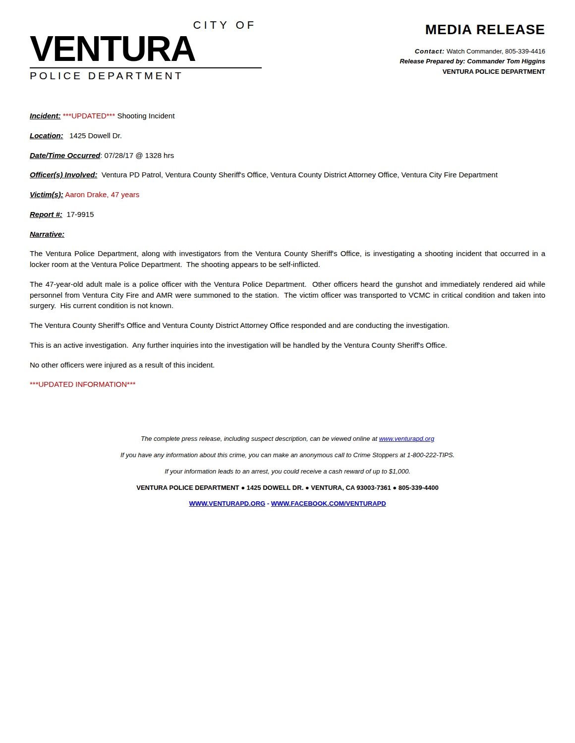CITY OF
VENTURA
POLICE DEPARTMENT
MEDIA RELEASE
Contact: Watch Commander, 805-339-4416
Release Prepared by: Commander Tom Higgins
VENTURA POLICE DEPARTMENT
Incident: ***UPDATED*** Shooting Incident
Location: 1425 Dowell Dr.
Date/Time Occurred: 07/28/17 @ 1328 hrs
Officer(s) Involved: Ventura PD Patrol, Ventura County Sheriff's Office, Ventura County District Attorney Office, Ventura City Fire Department
Victim(s): Aaron Drake, 47 years
Report #: 17-9915
Narrative:
The Ventura Police Department, along with investigators from the Ventura County Sheriff's Office, is investigating a shooting incident that occurred in a locker room at the Ventura Police Department. The shooting appears to be self-inflicted.
The 47-year-old adult male is a police officer with the Ventura Police Department. Other officers heard the gunshot and immediately rendered aid while personnel from Ventura City Fire and AMR were summoned to the station. The victim officer was transported to VCMC in critical condition and taken into surgery. His current condition is not known.
The Ventura County Sheriff's Office and Ventura County District Attorney Office responded and are conducting the investigation.
This is an active investigation. Any further inquiries into the investigation will be handled by the Ventura County Sheriff's Office.
No other officers were injured as a result of this incident.
***UPDATED INFORMATION***
The complete press release, including suspect description, can be viewed online at www.venturapd.org
If you have any information about this crime, you can make an anonymous call to Crime Stoppers at 1-800-222-TIPS.
If your information leads to an arrest, you could receive a cash reward of up to $1,000.
VENTURA POLICE DEPARTMENT ● 1425 DOWELL DR. ● VENTURA, CA 93003-7361 ● 805-339-4400
WWW.VENTURAPD.ORG - WWW.FACEBOOK.COM/VENTURAPD